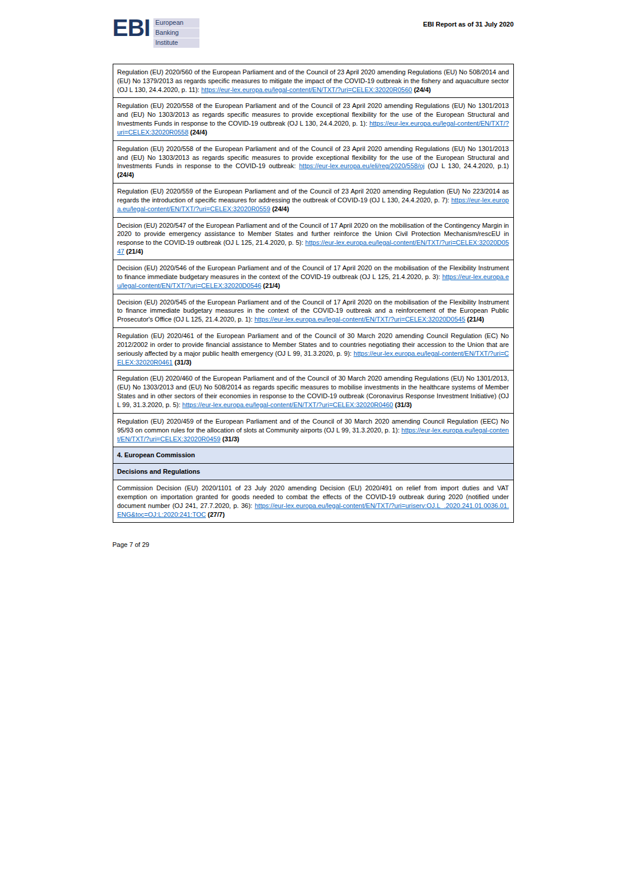EBI
European Banking Institute
EBI Report as of 31 July 2020
| Regulation (EU) 2020/560 of the European Parliament and of the Council of 23 April 2020 amending Regulations (EU) No 508/2014 and (EU) No 1379/2013 as regards specific measures to mitigate the impact of the COVID-19 outbreak in the fishery and aquaculture sector (OJ L 130, 24.4.2020, p. 11): https://eur-lex.europa.eu/legal-content/EN/TXT/?uri=CELEX:32020R0560 (24/4) |
| Regulation (EU) 2020/558 of the European Parliament and of the Council of 23 April 2020 amending Regulations (EU) No 1301/2013 and (EU) No 1303/2013 as regards specific measures to provide exceptional flexibility for the use of the European Structural and Investments Funds in response to the COVID-19 outbreak (OJ L 130, 24.4.2020, p. 1): https://eur-lex.europa.eu/legal-content/EN/TXT/?uri=CELEX:32020R0558 (24/4) |
| Regulation (EU) 2020/558 of the European Parliament and of the Council of 23 April 2020 amending Regulations (EU) No 1301/2013 and (EU) No 1303/2013 as regards specific measures to provide exceptional flexibility for the use of the European Structural and Investments Funds in response to the COVID-19 outbreak: https://eur-lex.europa.eu/eli/reg/2020/558/oj (OJ L 130, 24.4.2020, p.1) (24/4) |
| Regulation (EU) 2020/559 of the European Parliament and of the Council of 23 April 2020 amending Regulation (EU) No 223/2014 as regards the introduction of specific measures for addressing the outbreak of COVID-19 (OJ L 130, 24.4.2020, p. 7): https://eur-lex.europa.eu/legal-content/EN/TXT/?uri=CELEX:32020R0559 (24/4) |
| Decision (EU) 2020/547 of the European Parliament and of the Council of 17 April 2020 on the mobilisation of the Contingency Margin in 2020 to provide emergency assistance to Member States and further reinforce the Union Civil Protection Mechanism/rescEU in response to the COVID-19 outbreak (OJ L 125, 21.4.2020, p. 5): https://eur-lex.europa.eu/legal-content/EN/TXT/?uri=CELEX:32020D0547 (21/4) |
| Decision (EU) 2020/546 of the European Parliament and of the Council of 17 April 2020 on the mobilisation of the Flexibility Instrument to finance immediate budgetary measures in the context of the COVID-19 outbreak (OJ L 125, 21.4.2020, p. 3): https://eur-lex.europa.eu/legal-content/EN/TXT/?uri=CELEX:32020D0546 (21/4) |
| Decision (EU) 2020/545 of the European Parliament and of the Council of 17 April 2020 on the mobilisation of the Flexibility Instrument to finance immediate budgetary measures in the context of the COVID-19 outbreak and a reinforcement of the European Public Prosecutor's Office (OJ L 125, 21.4.2020, p. 1): https://eur-lex.europa.eu/legal-content/EN/TXT/?uri=CELEX:32020D0545 (21/4) |
| Regulation (EU) 2020/461 of the European Parliament and of the Council of 30 March 2020 amending Council Regulation (EC) No 2012/2002 in order to provide financial assistance to Member States and to countries negotiating their accession to the Union that are seriously affected by a major public health emergency (OJ L 99, 31.3.2020, p. 9): https://eur-lex.europa.eu/legal-content/EN/TXT/?uri=CELEX:32020R0461 (31/3) |
| Regulation (EU) 2020/460 of the European Parliament and of the Council of 30 March 2020 amending Regulations (EU) No 1301/2013, (EU) No 1303/2013 and (EU) No 508/2014 as regards specific measures to mobilise investments in the healthcare systems of Member States and in other sectors of their economies in response to the COVID-19 outbreak (Coronavirus Response Investment Initiative) (OJ L 99, 31.3.2020, p. 5): https://eur-lex.europa.eu/legal-content/EN/TXT/?uri=CELEX:32020R0460 (31/3) |
| Regulation (EU) 2020/459 of the European Parliament and of the Council of 30 March 2020 amending Council Regulation (EEC) No 95/93 on common rules for the allocation of slots at Community airports (OJ L 99, 31.3.2020, p. 1): https://eur-lex.europa.eu/legal-content/EN/TXT/?uri=CELEX:32020R0459 (31/3) |
| 4. European Commission |
| Decisions and Regulations |
| Commission Decision (EU) 2020/1101 of 23 July 2020 amending Decision (EU) 2020/491 on relief from import duties and VAT exemption on importation granted for goods needed to combat the effects of the COVID-19 outbreak during 2020 (notified under document number (OJ 241, 27.7.2020, p. 36): https://eur-lex.europa.eu/legal-content/EN/TXT/?uri=uriserv:OJ.L_.2020.241.01.0036.01.ENG&toc=OJ:L:2020:241:TOC (27/7) |
Page 7 of 29